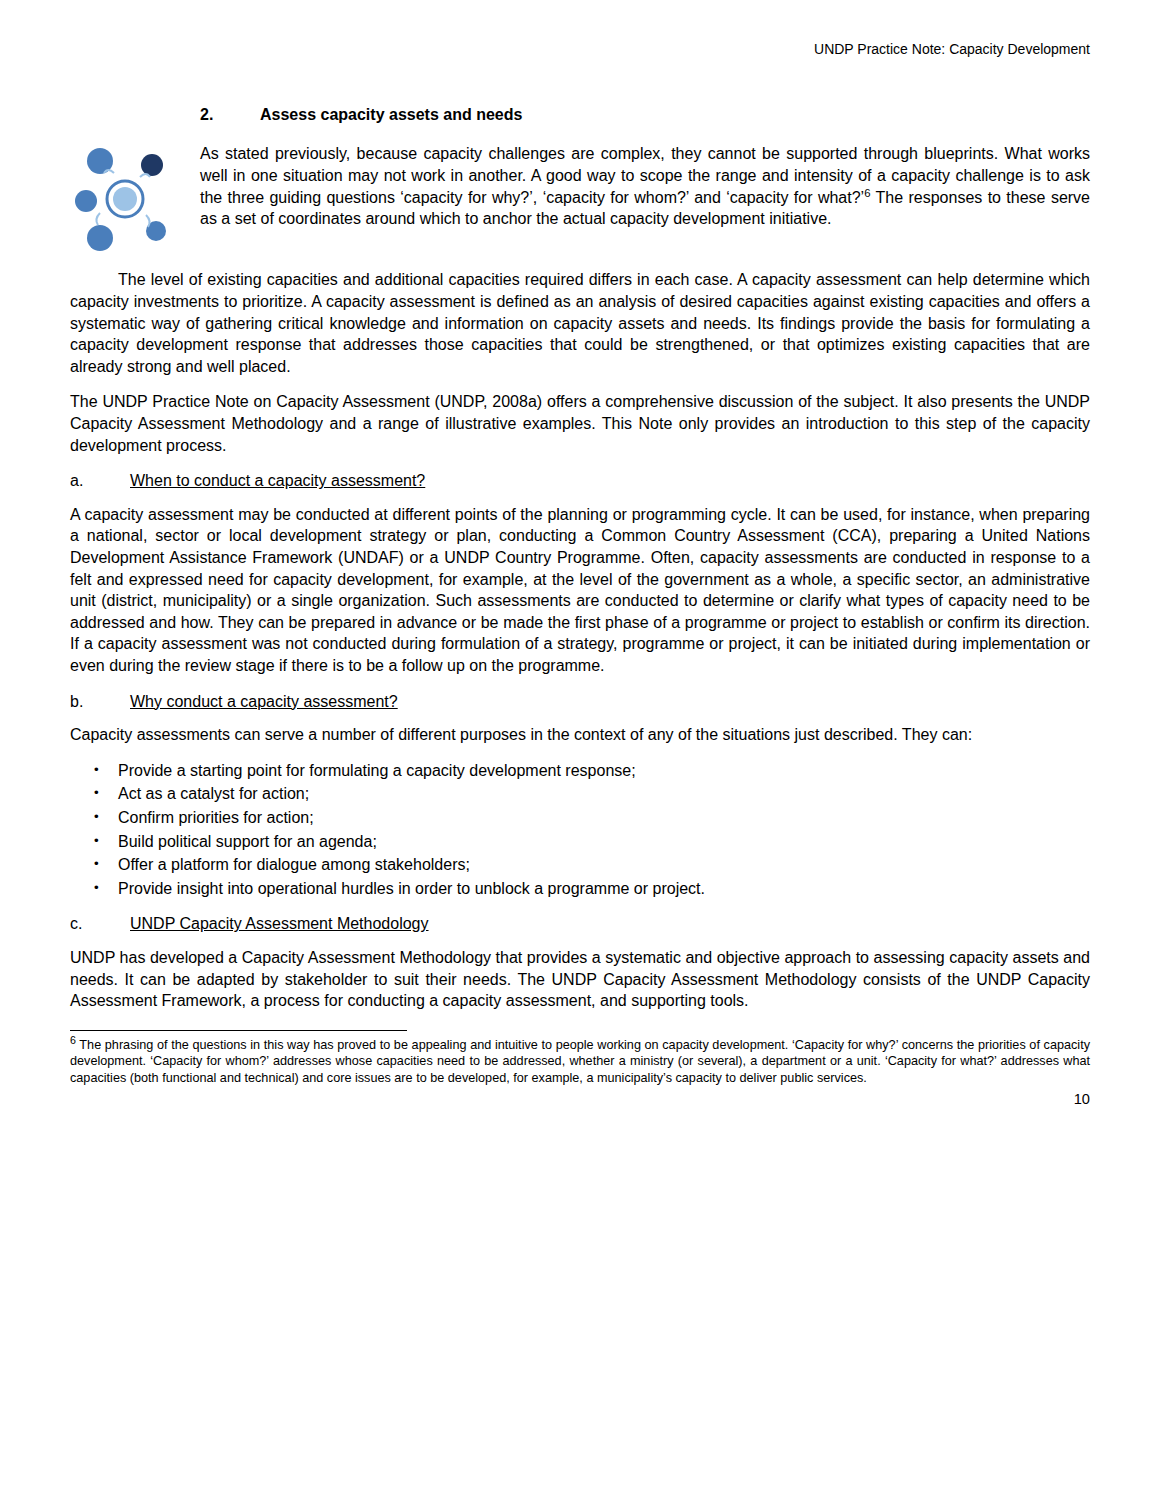UNDP Practice Note: Capacity Development
2. Assess capacity assets and needs
As stated previously, because capacity challenges are complex, they cannot be supported through blueprints. What works well in one situation may not work in another. A good way to scope the range and intensity of a capacity challenge is to ask the three guiding questions ‘capacity for why?’, ‘capacity for whom?’ and ‘capacity for what?’6 The responses to these serve as a set of coordinates around which to anchor the actual capacity development initiative.
The level of existing capacities and additional capacities required differs in each case. A capacity assessment can help determine which capacity investments to prioritize. A capacity assessment is defined as an analysis of desired capacities against existing capacities and offers a systematic way of gathering critical knowledge and information on capacity assets and needs. Its findings provide the basis for formulating a capacity development response that addresses those capacities that could be strengthened, or that optimizes existing capacities that are already strong and well placed.
The UNDP Practice Note on Capacity Assessment (UNDP, 2008a) offers a comprehensive discussion of the subject. It also presents the UNDP Capacity Assessment Methodology and a range of illustrative examples. This Note only provides an introduction to this step of the capacity development process.
a. When to conduct a capacity assessment?
A capacity assessment may be conducted at different points of the planning or programming cycle. It can be used, for instance, when preparing a national, sector or local development strategy or plan, conducting a Common Country Assessment (CCA), preparing a United Nations Development Assistance Framework (UNDAF) or a UNDP Country Programme. Often, capacity assessments are conducted in response to a felt and expressed need for capacity development, for example, at the level of the government as a whole, a specific sector, an administrative unit (district, municipality) or a single organization. Such assessments are conducted to determine or clarify what types of capacity need to be addressed and how. They can be prepared in advance or be made the first phase of a programme or project to establish or confirm its direction. If a capacity assessment was not conducted during formulation of a strategy, programme or project, it can be initiated during implementation or even during the review stage if there is to be a follow up on the programme.
b. Why conduct a capacity assessment?
Capacity assessments can serve a number of different purposes in the context of any of the situations just described. They can:
Provide a starting point for formulating a capacity development response;
Act as a catalyst for action;
Confirm priorities for action;
Build political support for an agenda;
Offer a platform for dialogue among stakeholders;
Provide insight into operational hurdles in order to unblock a programme or project.
c. UNDP Capacity Assessment Methodology
UNDP has developed a Capacity Assessment Methodology that provides a systematic and objective approach to assessing capacity assets and needs. It can be adapted by stakeholder to suit their needs. The UNDP Capacity Assessment Methodology consists of the UNDP Capacity Assessment Framework, a process for conducting a capacity assessment, and supporting tools.
6 The phrasing of the questions in this way has proved to be appealing and intuitive to people working on capacity development. ‘Capacity for why?’ concerns the priorities of capacity development. ‘Capacity for whom?’ addresses whose capacities need to be addressed, whether a ministry (or several), a department or a unit. ‘Capacity for what?’ addresses what capacities (both functional and technical) and core issues are to be developed, for example, a municipality’s capacity to deliver public services.
10